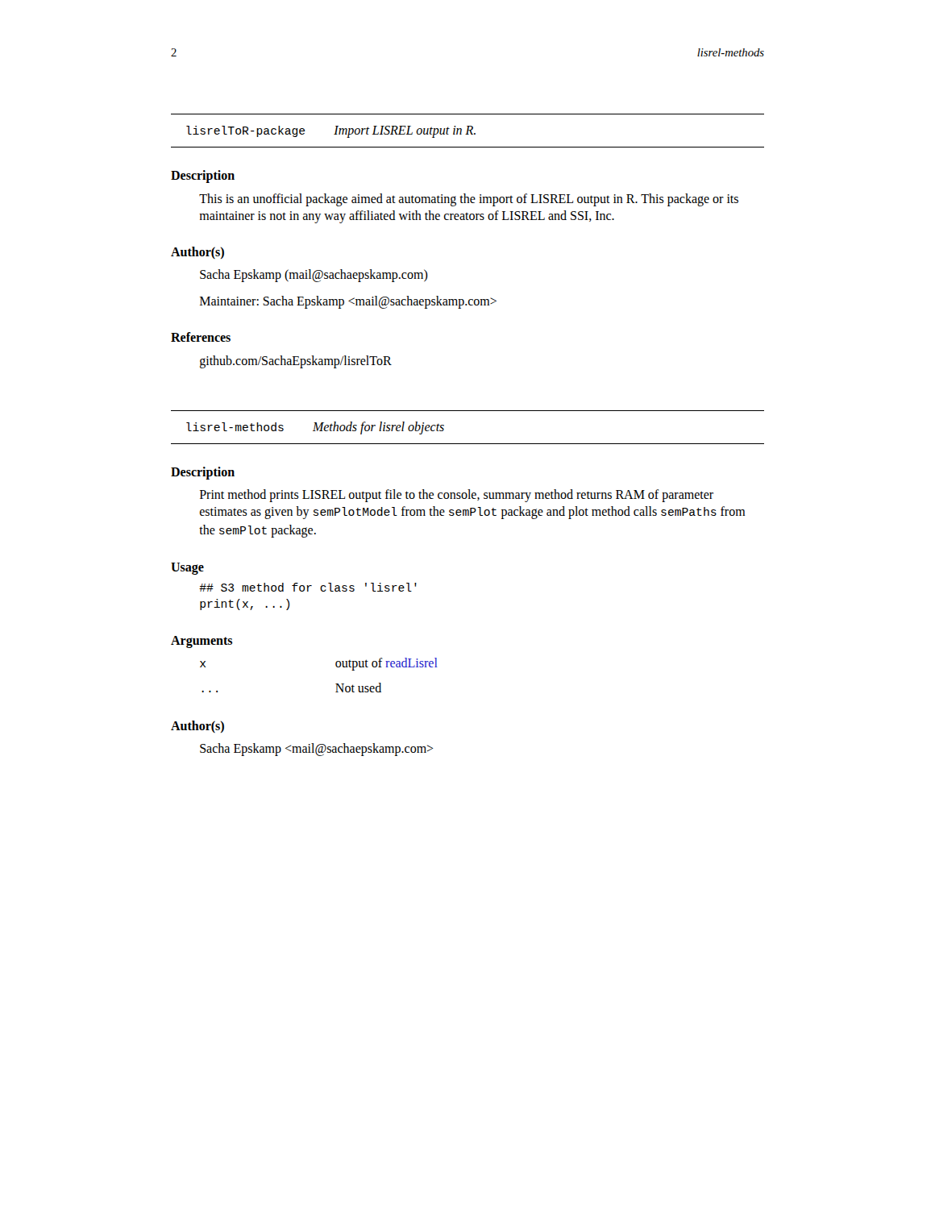2 lisrel-methods
lisrelToR-package Import LISREL output in R.
Description
This is an unofficial package aimed at automating the import of LISREL output in R. This package or its maintainer is not in any way affiliated with the creators of LISREL and SSI, Inc.
Author(s)
Sacha Epskamp (mail@sachaepskamp.com)
Maintainer: Sacha Epskamp <mail@sachaepskamp.com>
References
github.com/SachaEpskamp/lisrelToR
lisrel-methods Methods for lisrel objects
Description
Print method prints LISREL output file to the console, summary method returns RAM of parameter estimates as given by semPlotModel from the semPlot package and plot method calls semPaths from the semPlot package.
Usage
## S3 method for class 'lisrel'
print(x, ...)
Arguments
x
output of readLisrel
...
Not used
Author(s)
Sacha Epskamp <mail@sachaepskamp.com>